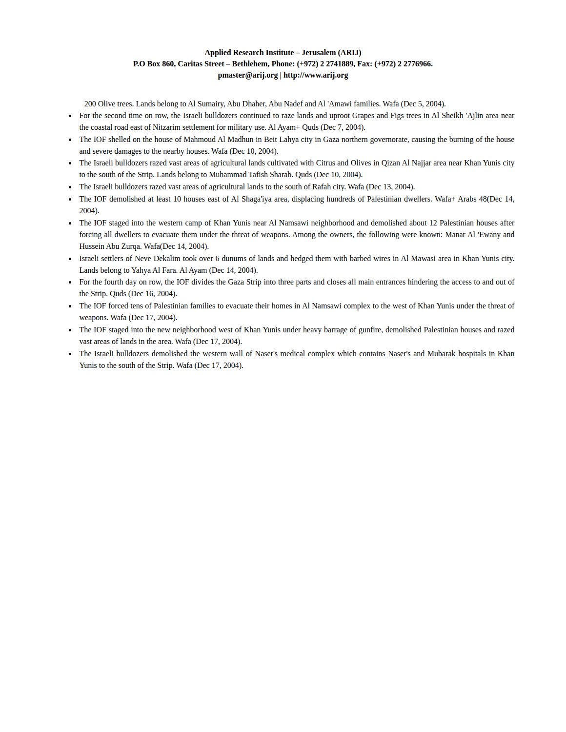Applied Research Institute – Jerusalem (ARIJ)
P.O Box 860, Caritas Street – Bethlehem, Phone: (+972) 2 2741889, Fax: (+972) 2 2776966.
pmaster@arij.org | http://www.arij.org
200 Olive trees. Lands belong to Al Sumairy, Abu Dhaher, Abu Nadef and Al 'Amawi families. Wafa (Dec 5, 2004).
For the second time on row, the Israeli bulldozers continued to raze lands and uproot Grapes and Figs trees in Al Sheikh 'Ajlin area near the coastal road east of Nitzarim settlement for military use. Al Ayam+ Quds (Dec 7, 2004).
The IOF shelled on the house of Mahmoud Al Madhun in Beit Lahya city in Gaza northern governorate, causing the burning of the house and severe damages to the nearby houses. Wafa (Dec 10, 2004).
The Israeli bulldozers razed vast areas of agricultural lands cultivated with Citrus and Olives in Qizan Al Najjar area near Khan Yunis city to the south of the Strip. Lands belong to Muhammad Tafish Sharab. Quds (Dec 10, 2004).
The Israeli bulldozers razed vast areas of agricultural lands to the south of Rafah city. Wafa (Dec 13, 2004).
The IOF demolished at least 10 houses east of Al Shaga'iya area, displacing hundreds of Palestinian dwellers. Wafa+ Arabs 48(Dec 14, 2004).
The IOF staged into the western camp of Khan Yunis near Al Namsawi neighborhood and demolished about 12 Palestinian houses after forcing all dwellers to evacuate them under the threat of weapons. Among the owners, the following were known: Manar Al 'Ewany and Hussein Abu Zurqa. Wafa(Dec 14, 2004).
Israeli settlers of Neve Dekalim took over 6 dunums of lands and hedged them with barbed wires in Al Mawasi area in Khan Yunis city. Lands belong to Yahya Al Fara. Al Ayam (Dec 14, 2004).
For the fourth day on row, the IOF divides the Gaza Strip into three parts and closes all main entrances hindering the access to and out of the Strip. Quds (Dec 16, 2004).
The IOF forced tens of Palestinian families to evacuate their homes in Al Namsawi complex to the west of Khan Yunis under the threat of weapons. Wafa (Dec 17, 2004).
The IOF staged into the new neighborhood west of Khan Yunis under heavy barrage of gunfire, demolished Palestinian houses and razed vast areas of lands in the area. Wafa (Dec 17, 2004).
The Israeli bulldozers demolished the western wall of Naser's medical complex which contains Naser's and Mubarak hospitals in Khan Yunis to the south of the Strip. Wafa (Dec 17, 2004).